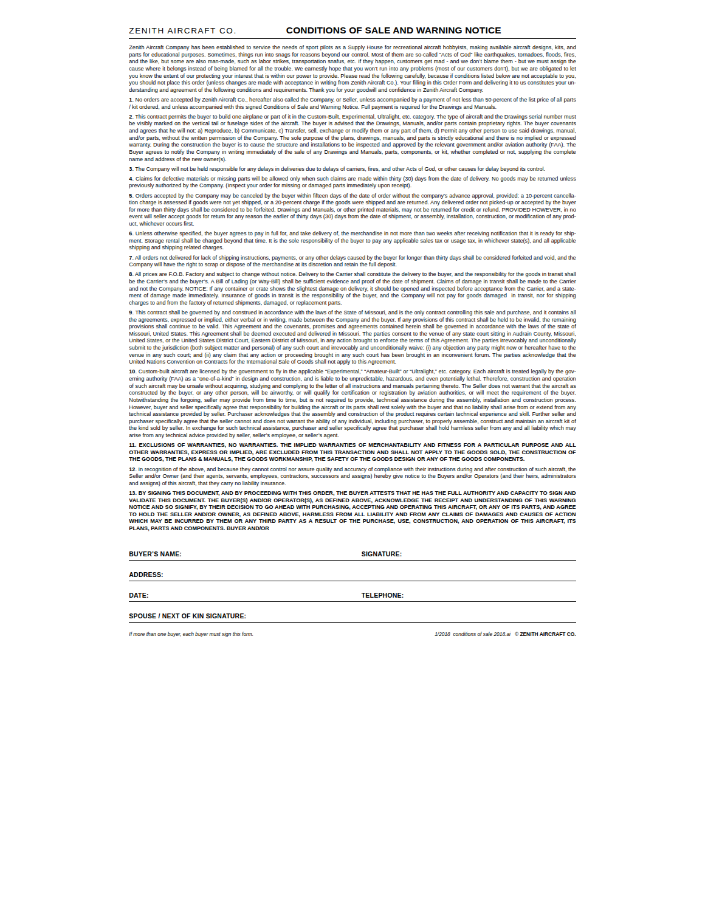ZENITH AIRCRAFT CO.
CONDITIONS OF SALE AND WARNING NOTICE
Zenith Aircraft Company has been established to service the needs of sport pilots as a Supply House for recreational aircraft hobbyists, making available aircraft designs, kits, and parts for educational purposes. Sometimes, things run into snags for reasons beyond our control. Most of them are so-called “Acts of God” like earthquakes, tornadoes, floods, fires, and the like, but some are also man-made, such as labor strikes, transportation snafus, etc. If they happen, customers get mad - and we don’t blame them - but we must assign the cause where it belongs instead of being blamed for all the trouble. We earnestly hope that you won’t run into any problems (most of our customers don’t), but we are obligated to let you know the extent of our protecting your interest that is within our power to provide. Please read the following carefully, because if conditions listed below are not acceptable to you, you should not place this order (unless changes are made with acceptance in writing from Zenith Aircraft Co.). Your filling in this Order Form and delivering it to us constitutes your understanding and agreement of the following conditions and requirements. Thank you for your goodwill and confidence in Zenith Aircraft Company.
1. No orders are accepted by Zenith Aircraft Co., hereafter also called the Company, or Seller, unless accompanied by a payment of not less than 50-percent of the list price of all parts / kit ordered, and unless accompanied with this signed Conditions of Sale and Warning Notice. Full payment is required for the Drawings and Manuals.
2. This contract permits the buyer to build one airplane or part of it in the Custom-Built, Experimental, Ultralight, etc. category. The type of aircraft and the Drawings serial number must be visibly marked on the vertical tail or fuselage sides of the aircraft. The buyer is advised that the Drawings, Manuals, and/or parts contain proprietary rights. The buyer covenants and agrees that he will not: a) Reproduce, b) Communicate, c) Transfer, sell, exchange or modify them or any part of them, d) Permit any other person to use said drawings, manual, and/or parts, without the written permission of the Company. The sole purpose of the plans, drawings, manuals, and parts is strictly educational and there is no implied or expressed warranty. During the construction the buyer is to cause the structure and installations to be inspected and approved by the relevant government and/or aviation authority (FAA). The Buyer agrees to notify the Company in writing immediately of the sale of any Drawings and Manuals, parts, components, or kit, whether completed or not, supplying the complete name and address of the new owner(s).
3. The Company will not be held responsible for any delays in deliveries due to delays of carriers, fires, and other Acts of God, or other causes for delay beyond its control.
4. Claims for defective materials or missing parts will be allowed only when such claims are made within thirty (30) days from the date of delivery. No goods may be returned unless previously authorized by the Company. (Inspect your order for missing or damaged parts immediately upon receipt).
5. Orders accepted by the Company may be canceled by the buyer within fifteen days of the date of order without the company’s advance approval, provided: a 10-percent cancellation charge is assessed if goods were not yet shipped, or a 20-percent charge if the goods were shipped and are returned. Any delivered order not picked-up or accepted by the buyer for more than thirty days shall be considered to be forfeited. Drawings and Manuals, or other printed materials, may not be returned for credit or refund. PROVIDED HOWEVER, in no event will seller accept goods for return for any reason the earlier of thirty days (30) days from the date of shipment, or assembly, installation, construction, or modification of any product, whichever occurs first.
6. Unless otherwise specified, the buyer agrees to pay in full for, and take delivery of, the merchandise in not more than two weeks after receiving notification that it is ready for shipment. Storage rental shall be charged beyond that time. It is the sole responsibility of the buyer to pay any applicable sales tax or usage tax, in whichever state(s), and all applicable shipping and shipping related charges.
7. All orders not delivered for lack of shipping instructions, payments, or any other delays caused by the buyer for longer than thirty days shall be considered forfeited and void, and the Company will have the right to scrap or dispose of the merchandise at its discretion and retain the full deposit.
8. All prices are F.O.B. Factory and subject to change without notice. Delivery to the Carrier shall constitute the delivery to the buyer, and the responsibility for the goods in transit shall be the Carrier’s and the buyer’s. A Bill of Lading (or Way-Bill) shall be sufficient evidence and proof of the date of shipment. Claims of damage in transit shall be made to the Carrier and not the Company. NOTICE: If any container or crate shows the slightest damage on delivery, it should be opened and inspected before acceptance from the Carrier, and a statement of damage made immediately. Insurance of goods in transit is the responsibility of the buyer, and the Company will not pay for goods damaged in transit, nor for shipping charges to and from the factory of returned shipments, damaged, or replacement parts.
9. This contract shall be governed by and construed in accordance with the laws of the State of Missouri, and is the only contract controlling this sale and purchase, and it contains all the agreements, expressed or implied, either verbal or in writing, made between the Company and the buyer. If any provisions of this contract shall be held to be invalid, the remaining provisions shall continue to be valid. This Agreement and the covenants, promises and agreements contained herein shall be governed in accordance with the laws of the state of Missouri, United States. This Agreement shall be deemed executed and delivered in Missouri. The parties consent to the venue of any state court sitting in Audrain County, Missouri, United States, or the United States District Court, Eastern District of Missouri, in any action brought to enforce the terms of this Agreement. The parties irrevocably and unconditionally submit to the jurisdiction (both subject matter and personal) of any such court and irrevocably and unconditionally waive: (i) any objection any party might now or hereafter have to the venue in any such court; and (ii) any claim that any action or proceeding brought in any such court has been brought in an inconvenient forum. The parties acknowledge that the United Nations Convention on Contracts for the International Sale of Goods shall not apply to this Agreement.
10. Custom-built aircraft are licensed by the government to fly in the applicable “Experimental,” “Amateur-Built” or “Ultralight,” etc. category. Each aircraft is treated legally by the governing authority (FAA) as a “one-of-a-kind” in design and construction, and is liable to be unpredictable, hazardous, and even potentially lethal. Therefore, construction and operation of such aircraft may be unsafe without acquiring, studying and complying to the letter of all instructions and manuals pertaining thereto. The Seller does not warrant that the aircraft as constructed by the buyer, or any other person, will be airworthy, or will qualify for certification or registration by aviation authorities, or will meet the requirement of the buyer. Notwithstanding the forgoing, seller may provide from time to time, but is not required to provide, technical assistance during the assembly, installation and construction process. However, buyer and seller specifically agree that responsibility for building the aircraft or its parts shall rest solely with the buyer and that no liability shall arise from or extend from any technical assistance provided by seller. Purchaser acknowledges that the assembly and construction of the product requires certain technical experience and skill. Further seller and purchaser specifically agree that the seller cannot and does not warrant the ability of any individual, including purchaser, to properly assemble, construct and maintain an aircraft kit of the kind sold by seller. In exchange for such technical assistance, purchaser and seller specifically agree that purchaser shall hold harmless seller from any and all liability which may arise from any technical advice provided by seller, seller’s employee, or seller’s agent.
11. EXCLUSIONS OF WARRANTIES, NO WARRANTIES. THE IMPLIED WARRANTIES OF MERCHANTABILITY AND FITNESS FOR A PARTICULAR PURPOSE AND ALL OTHER WARRANTIES, EXPRESS OR IMPLIED, ARE EXCLUDED FROM THIS TRANSACTION AND SHALL NOT APPLY TO THE GOODS SOLD, THE CONSTRUCTION OF THE GOODS, THE PLANS & MANUALS, THE GOODS WORKMANSHIP, THE SAFETY OF THE GOODS DESIGN OR ANY OF THE GOODS COMPONENTS.
12. In recognition of the above, and because they cannot control nor assure quality and accuracy of compliance with their instructions during and after construction of such aircraft, the Seller and/or Owner (and their agents, servants, employees, contractors, successors and assigns) hereby give notice to the Buyers and/or Operators (and their heirs, administrators and assigns) of this aircraft, that they carry no liability insurance.
13. BY SIGNING THIS DOCUMENT, AND BY PROCEEDING WITH THIS ORDER, THE BUYER ATTESTS THAT HE HAS THE FULL AUTHORITY AND CAPACITY TO SIGN AND VALIDATE THIS DOCUMENT. THE BUYER(S) AND/OR OPERATOR(S), AS DEFINED ABOVE, ACKNOWLEDGE THE RECEIPT AND UNDERSTANDING OF THIS WARNING NOTICE AND SO SIGNIFY, BY THEIR DECISION TO GO AHEAD WITH PURCHASING, ACCEPTING AND OPERATING THIS AIRCRAFT, OR ANY OF ITS PARTS, AND AGREE TO HOLD THE SELLER AND/OR OWNER, AS DEFINED ABOVE, HARMLESS FROM ALL LIABILITY AND FROM ANY CLAIMS OF DAMAGES AND CAUSES OF ACTION WHICH MAY BE INCURRED BY THEM OR ANY THIRD PARTY AS A RESULT OF THE PURCHASE, USE, CONSTRUCTION, AND OPERATION OF THIS AIRCRAFT, ITS PLANS, PARTS AND COMPONENTS. BUYER AND/OR
BUYER’S NAME:
SIGNATURE:
ADDRESS:
DATE:
TELEPHONE:
SPOUSE / NEXT OF KIN SIGNATURE:
If more than one buyer, each buyer must sign this form.
1/2018 conditions of sale 2018.ai © ZENITH AIRCRAFT CO.